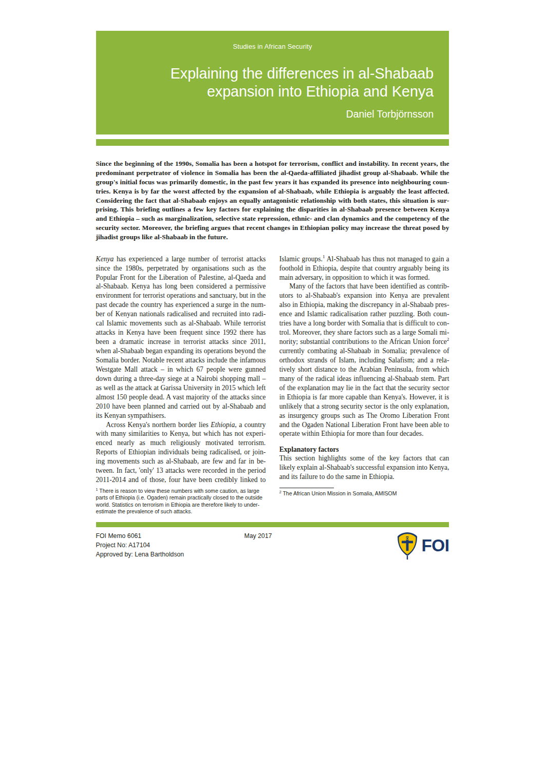Studies in African Security
Explaining the differences in al-Shabaab
expansion into Ethiopia and Kenya
Daniel Torbjörnsson
Since the beginning of the 1990s, Somalia has been a hotspot for terrorism, conflict and instability. In recent years, the predominant perpetrator of violence in Somalia has been the al-Qaeda-affiliated jihadist group al-Shabaab. While the group's initial focus was primarily domestic, in the past few years it has expanded its presence into neighbouring countries. Kenya is by far the worst affected by the expansion of al-Shabaab, while Ethiopia is arguably the least affected. Considering the fact that al-Shabaab enjoys an equally antagonistic relationship with both states, this situation is surprising. This briefing outlines a few key factors for explaining the disparities in al-Shabaab presence between Kenya and Ethiopia – such as marginalization, selective state repression, ethnic- and clan dynamics and the competency of the security sector. Moreover, the briefing argues that recent changes in Ethiopian policy may increase the threat posed by jihadist groups like al-Shabaab in the future.
Kenya has experienced a large number of terrorist attacks since the 1980s, perpetrated by organisations such as the Popular Front for the Liberation of Palestine, al-Qaeda and al-Shabaab. Kenya has long been considered a permissive environment for terrorist operations and sanctuary, but in the past decade the country has experienced a surge in the number of Kenyan nationals radicalised and recruited into radical Islamic movements such as al-Shabaab. While terrorist attacks in Kenya have been frequent since 1992 there has been a dramatic increase in terrorist attacks since 2011, when al-Shabaab began expanding its operations beyond the Somalia border. Notable recent attacks include the infamous Westgate Mall attack – in which 67 people were gunned down during a three-day siege at a Nairobi shopping mall – as well as the attack at Garissa University in 2015 which left almost 150 people dead. A vast majority of the attacks since 2010 have been planned and carried out by al-Shabaab and its Kenyan sympathisers.
Across Kenya's northern border lies Ethiopia, a country with many similarities to Kenya, but which has not experienced nearly as much religiously motivated terrorism. Reports of Ethiopian individuals being radicalised, or joining movements such as al-Shabaab, are few and far in between. In fact, 'only' 13 attacks were recorded in the period 2011-2014 and of those, four have been credibly linked to Islamic groups.1 Al-Shabaab has thus not managed to gain a foothold in Ethiopia, despite that country arguably being its main adversary, in opposition to which it was formed.
Many of the factors that have been identified as contributors to al-Shabaab's expansion into Kenya are prevalent also in Ethiopia, making the discrepancy in al-Shabaab presence and Islamic radicalisation rather puzzling. Both countries have a long border with Somalia that is difficult to control. Moreover, they share factors such as a large Somali minority; substantial contributions to the African Union force2 currently combating al-Shabaab in Somalia; prevalence of orthodox strands of Islam, including Salafism; and a relatively short distance to the Arabian Peninsula, from which many of the radical ideas influencing al-Shabaab stem. Part of the explanation may lie in the fact that the security sector in Ethiopia is far more capable than Kenya's. However, it is unlikely that a strong security sector is the only explanation, as insurgency groups such as The Oromo Liberation Front and the Ogaden National Liberation Front have been able to operate within Ethiopia for more than four decades.
Explanatory factors
This section highlights some of the key factors that can likely explain al-Shabaab's successful expansion into Kenya, and its failure to do the same in Ethiopia.
1 There is reason to view these numbers with some caution, as large parts of Ethiopia (i.e. Ogaden) remain practically closed to the outside world. Statistics on terrorism in Ethiopia are therefore likely to under-estimate the prevalence of such attacks.
2 The African Union Mission in Somalia, AMISOM
FOI Memo 6061
Project No: A17104
Approved by: Lena Bartholdson
May 2017
FOI